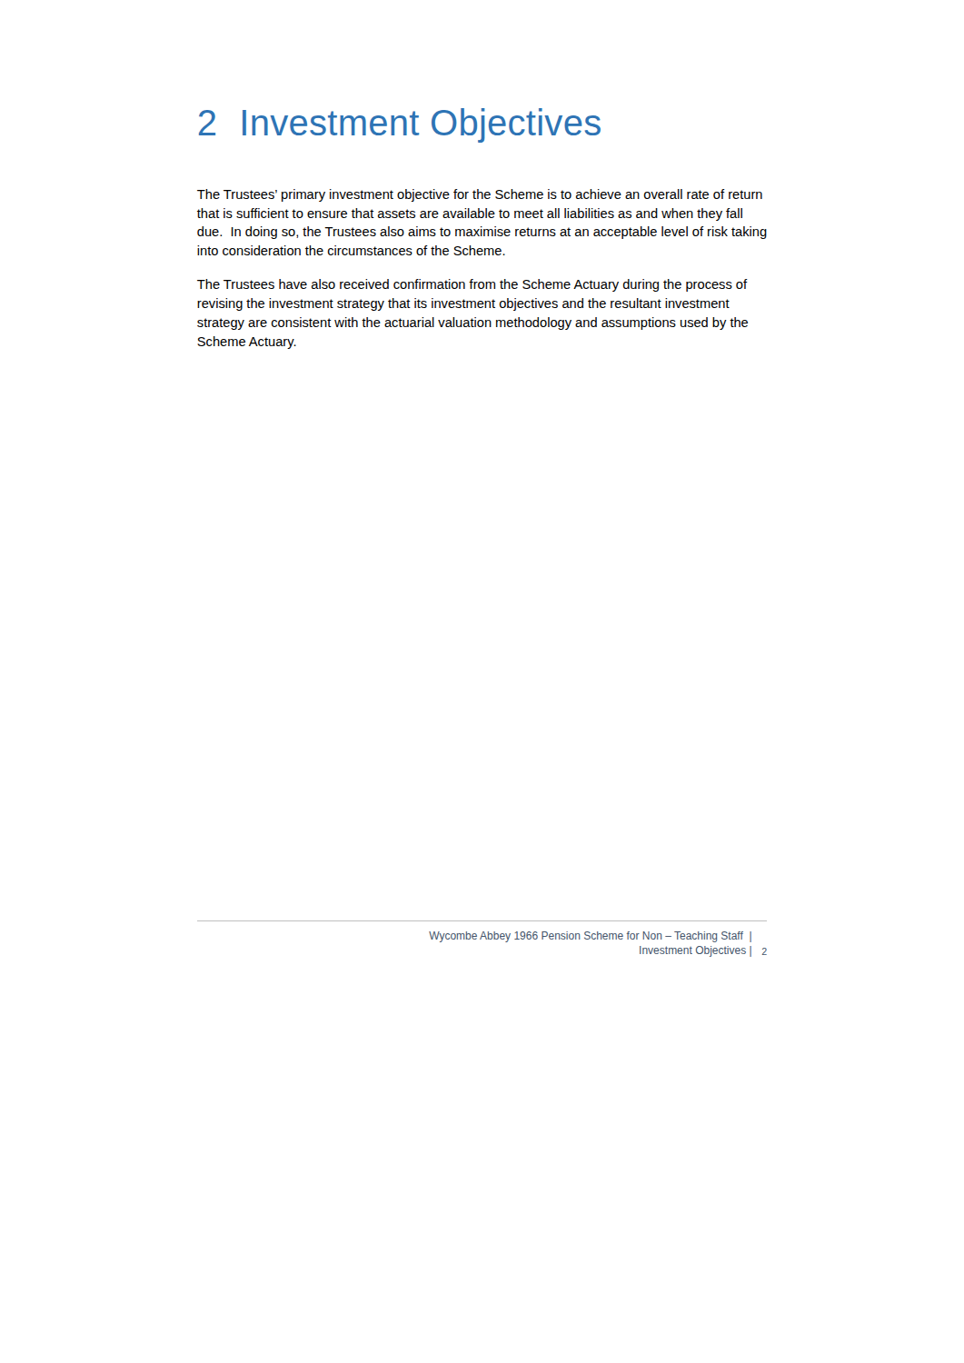2 Investment Objectives
The Trustees’ primary investment objective for the Scheme is to achieve an overall rate of return that is sufficient to ensure that assets are available to meet all liabilities as and when they fall due. In doing so, the Trustees also aims to maximise returns at an acceptable level of risk taking into consideration the circumstances of the Scheme.
The Trustees have also received confirmation from the Scheme Actuary during the process of revising the investment strategy that its investment objectives and the resultant investment strategy are consistent with the actuarial valuation methodology and assumptions used by the Scheme Actuary.
Wycombe Abbey 1966 Pension Scheme for Non – Teaching Staff |
Investment Objectives |
2